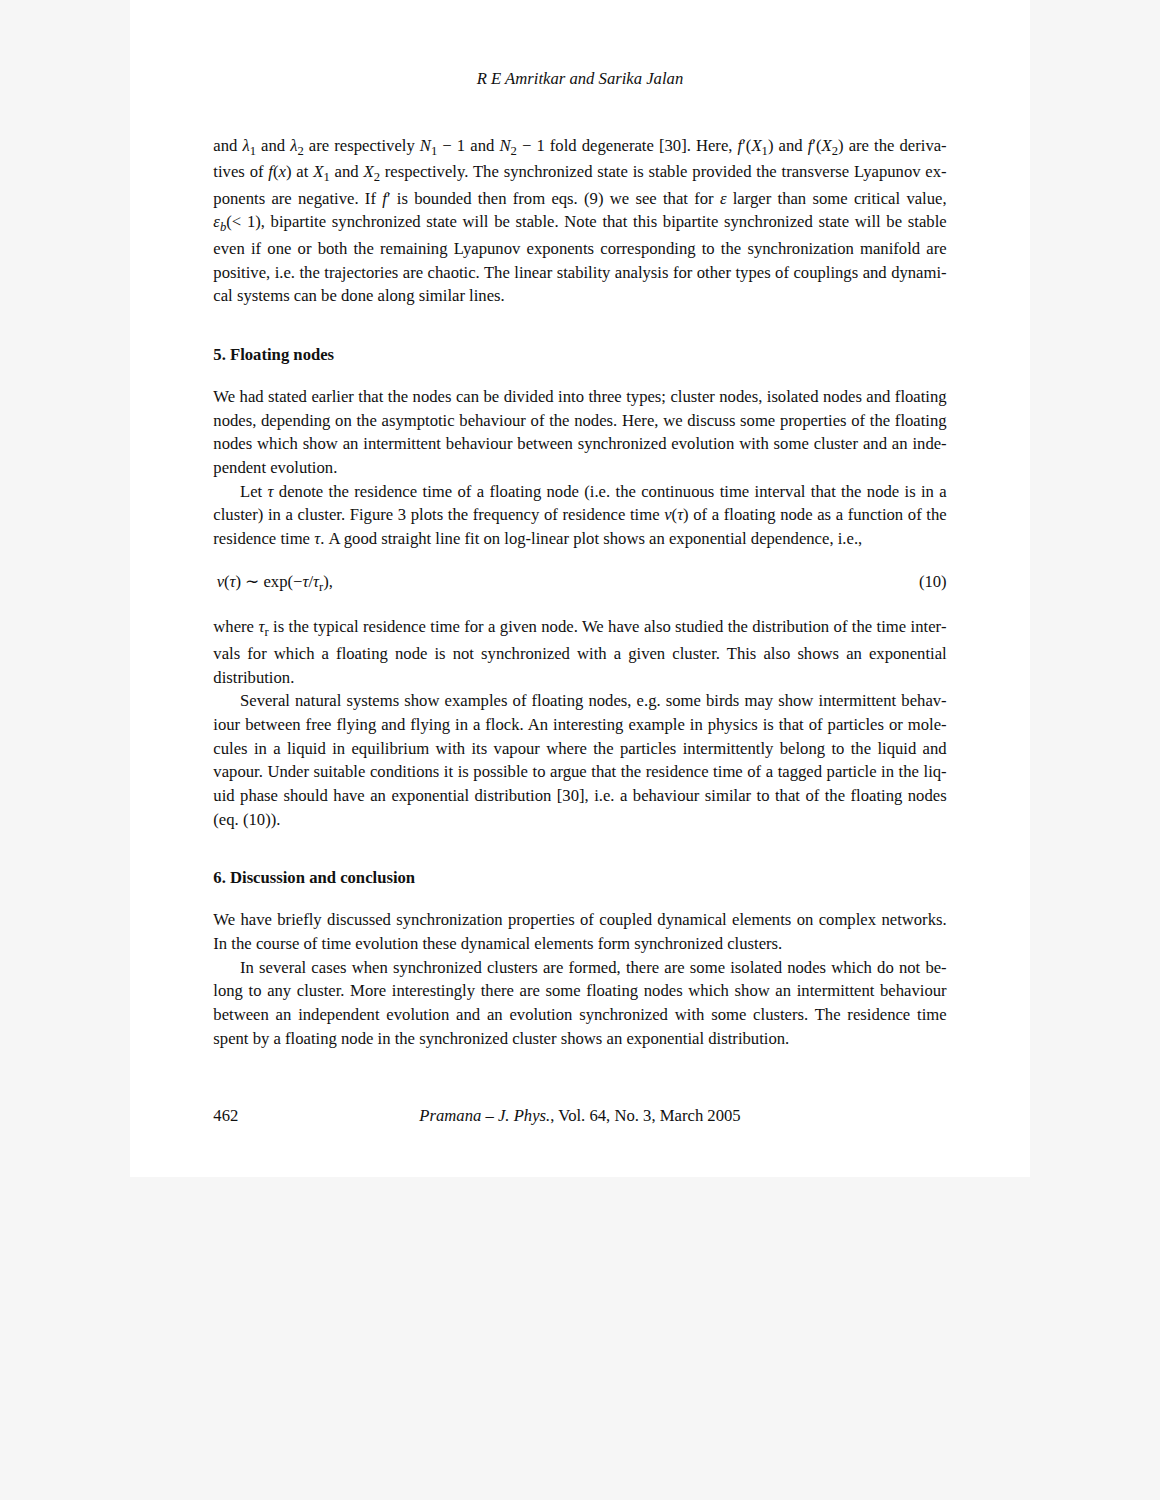R E Amritkar and Sarika Jalan
and λ 1 and λ 2 are respectively N 1 − 1 and N 2 − 1 fold degenerate [30]. Here, f′(X 1) and f′(X 2) are the derivatives of f(x) at X 1 and X 2 respectively. The synchronized state is stable provided the transverse Lyapunov exponents are negative. If f′ is bounded then from eqs. (9) we see that for ε larger than some critical value, εb(< 1), bipartite synchronized state will be stable. Note that this bipartite synchronized state will be stable even if one or both the remaining Lyapunov exponents corresponding to the synchronization manifold are positive, i.e. the trajectories are chaotic. The linear stability analysis for other types of couplings and dynamical systems can be done along similar lines.
5. Floating nodes
We had stated earlier that the nodes can be divided into three types; cluster nodes, isolated nodes and floating nodes, depending on the asymptotic behaviour of the nodes. Here, we discuss some properties of the floating nodes which show an intermittent behaviour between synchronized evolution with some cluster and an independent evolution.
Let τ denote the residence time of a floating node (i.e. the continuous time interval that the node is in a cluster) in a cluster. Figure 3 plots the frequency of residence time ν(τ) of a floating node as a function of the residence time τ. A good straight line fit on log-linear plot shows an exponential dependence, i.e.,
ν(τ) ∼ exp(−τ/τr),(10)
where τr is the typical residence time for a given node. We have also studied the distribution of the time intervals for which a floating node is not synchronized with a given cluster. This also shows an exponential distribution.
Several natural systems show examples of floating nodes, e.g. some birds may show intermittent behaviour between free flying and flying in a flock. An interesting example in physics is that of particles or molecules in a liquid in equilibrium with its vapour where the particles intermittently belong to the liquid and vapour. Under suitable conditions it is possible to argue that the residence time of a tagged particle in the liquid phase should have an exponential distribution [30], i.e. a behaviour similar to that of the floating nodes (eq. (10)).
6. Discussion and conclusion
We have briefly discussed synchronization properties of coupled dynamical elements on complex networks. In the course of time evolution these dynamical elements form synchronized clusters.
In several cases when synchronized clusters are formed, there are some isolated nodes which do not belong to any cluster. More interestingly there are some floating nodes which show an intermittent behaviour between an independent evolution and an evolution synchronized with some clusters. The residence time spent by a floating node in the synchronized cluster shows an exponential distribution.
462 Pramana – J. Phys., Vol. 64, No. 3, March 2005